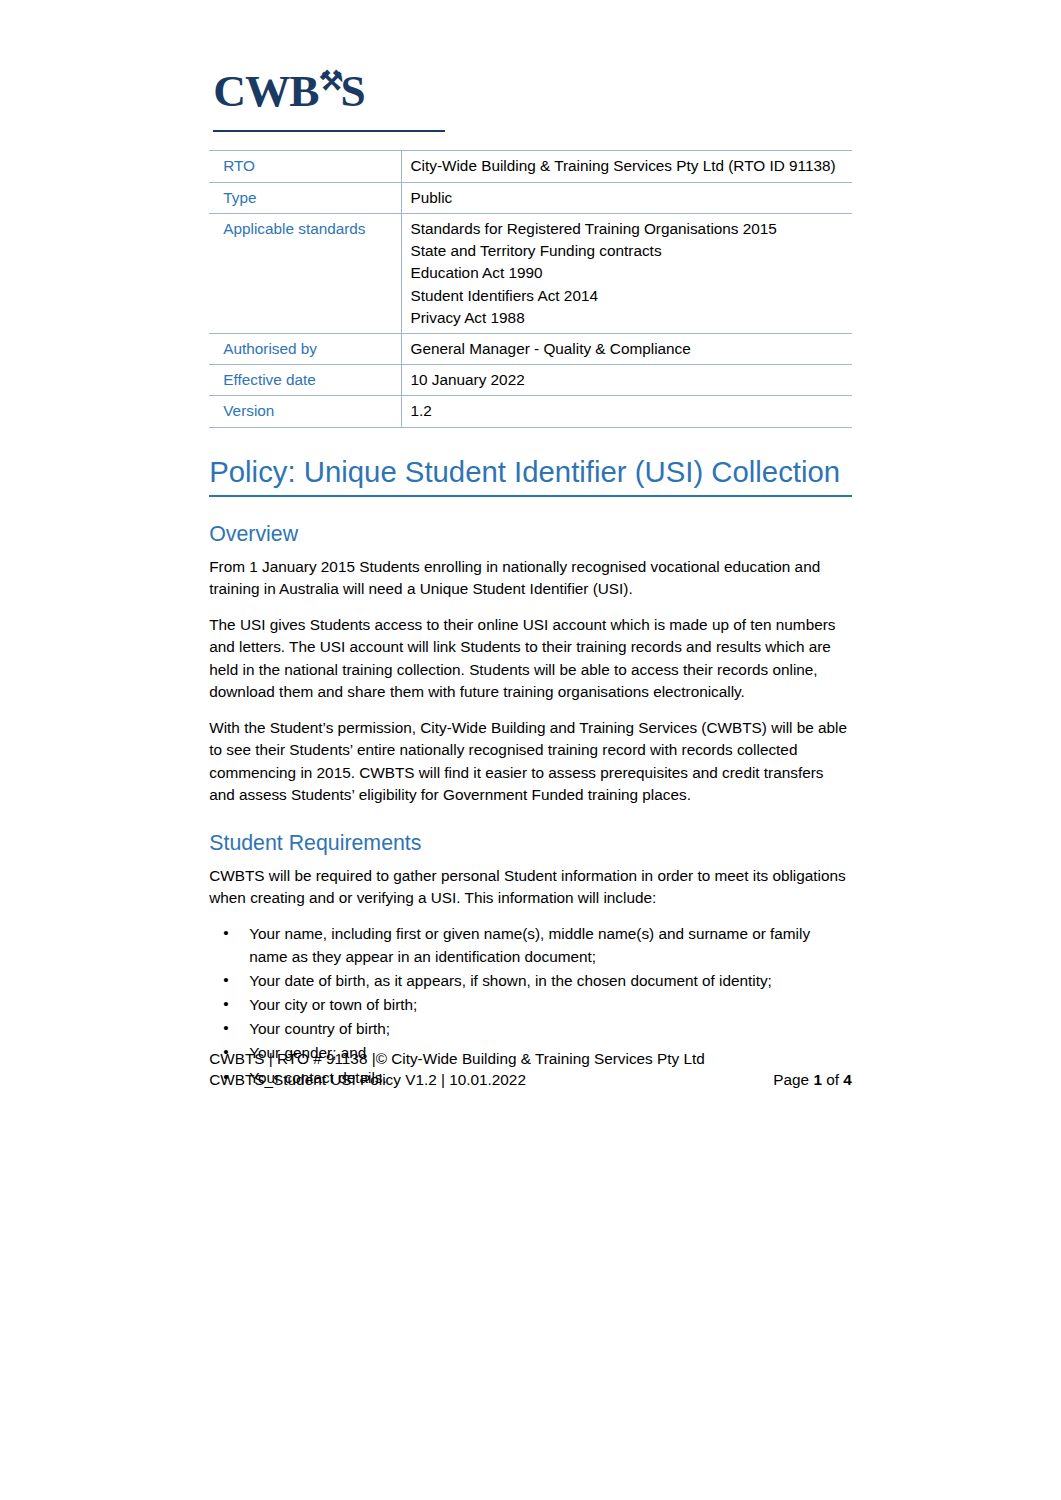CWB⚒S
| RTO | City-Wide Building & Training Services Pty Ltd (RTO ID 91138) |
| Type | Public |
| Applicable standards | Standards for Registered Training Organisations 2015 State and Territory Funding contracts Education Act 1990 Student Identifiers Act 2014 Privacy Act 1988 |
| Authorised by | General Manager - Quality & Compliance |
| Effective date | 10 January 2022 |
| Version | 1.2 |
Policy: Unique Student Identifier (USI) Collection
Overview
From 1 January 2015 Students enrolling in nationally recognised vocational education and training in Australia will need a Unique Student Identifier (USI).
The USI gives Students access to their online USI account which is made up of ten numbers and letters. The USI account will link Students to their training records and results which are held in the national training collection. Students will be able to access their records online, download them and share them with future training organisations electronically.
With the Student’s permission, City-Wide Building and Training Services (CWBTS) will be able to see their Students’ entire nationally recognised training record with records collected commencing in 2015. CWBTS will find it easier to assess prerequisites and credit transfers and assess Students’ eligibility for Government Funded training places.
Student Requirements
CWBTS will be required to gather personal Student information in order to meet its obligations when creating and or verifying a USI. This information will include:
Your name, including first or given name(s), middle name(s) and surname or family name as they appear in an identification document;
Your date of birth, as it appears, if shown, in the chosen document of identity;
Your city or town of birth;
Your country of birth;
Your gender; and
Your contact details.
CWBTS | RTO # 91138 |© City-Wide Building & Training Services Pty Ltd
CWBTS_Student USI Policy V1.2 | 10.01.2022 Page 1 of 4